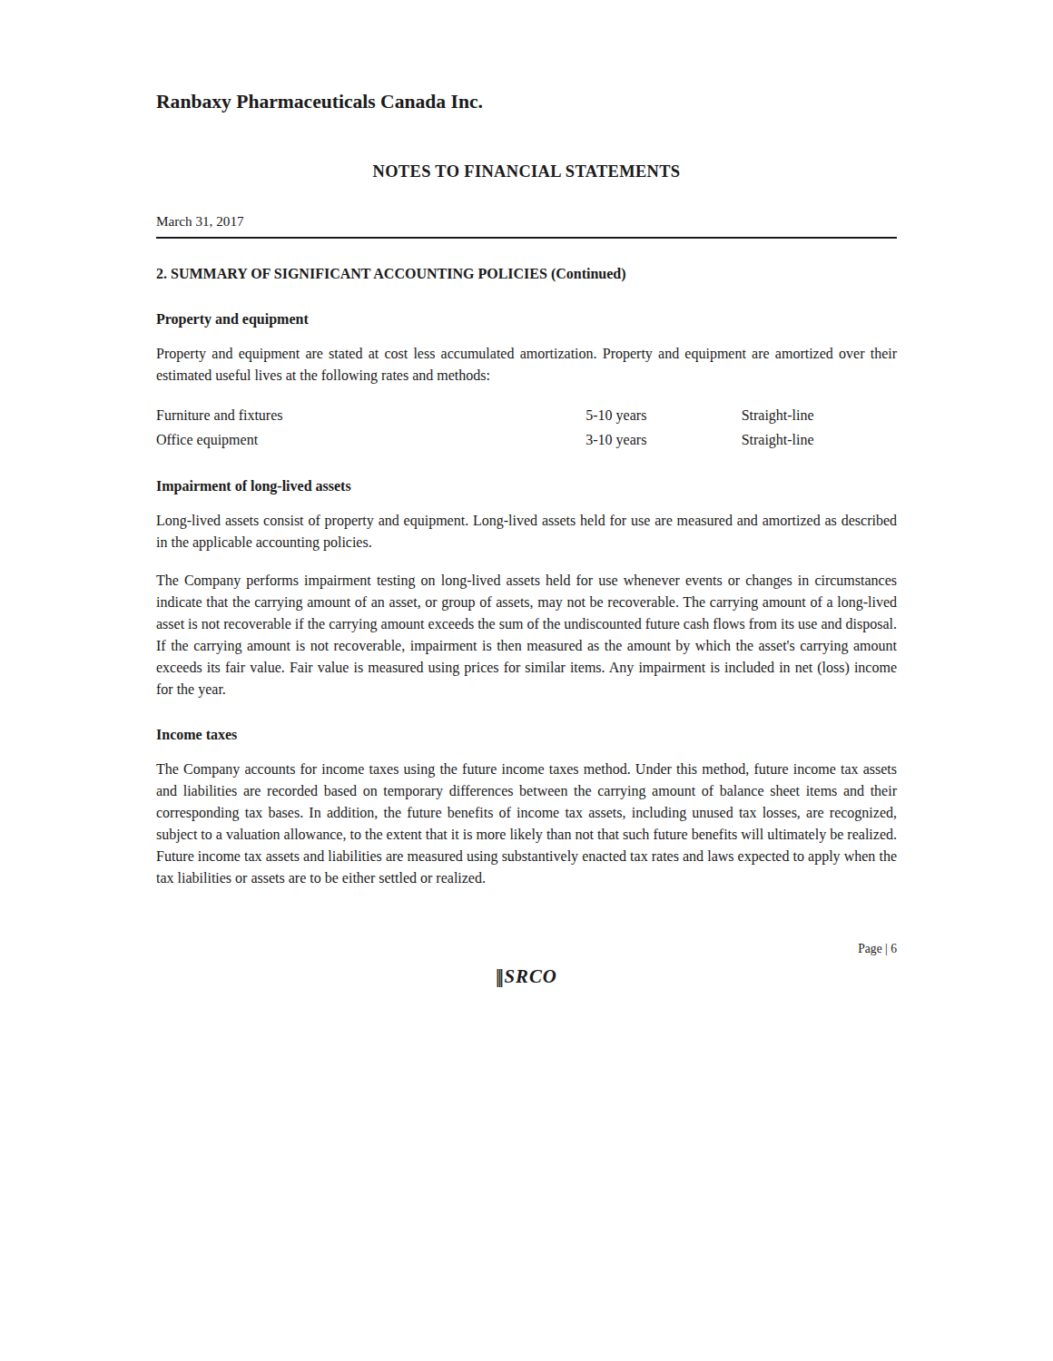Ranbaxy Pharmaceuticals Canada Inc.
NOTES TO FINANCIAL STATEMENTS
March 31, 2017
2. SUMMARY OF SIGNIFICANT ACCOUNTING POLICIES (Continued)
Property and equipment
Property and equipment are stated at cost less accumulated amortization. Property and equipment are amortized over their estimated useful lives at the following rates and methods:
| Furniture and fixtures | 5-10 years | Straight-line |
| Office equipment | 3-10 years | Straight-line |
Impairment of long-lived assets
Long-lived assets consist of property and equipment. Long-lived assets held for use are measured and amortized as described in the applicable accounting policies.
The Company performs impairment testing on long-lived assets held for use whenever events or changes in circumstances indicate that the carrying amount of an asset, or group of assets, may not be recoverable. The carrying amount of a long-lived asset is not recoverable if the carrying amount exceeds the sum of the undiscounted future cash flows from its use and disposal. If the carrying amount is not recoverable, impairment is then measured as the amount by which the asset's carrying amount exceeds its fair value. Fair value is measured using prices for similar items. Any impairment is included in net (loss) income for the year.
Income taxes
The Company accounts for income taxes using the future income taxes method. Under this method, future income tax assets and liabilities are recorded based on temporary differences between the carrying amount of balance sheet items and their corresponding tax bases. In addition, the future benefits of income tax assets, including unused tax losses, are recognized, subject to a valuation allowance, to the extent that it is more likely than not that such future benefits will ultimately be realized. Future income tax assets and liabilities are measured using substantively enacted tax rates and laws expected to apply when the tax liabilities or assets are to be either settled or realized.
Page | 6
|||SRCO